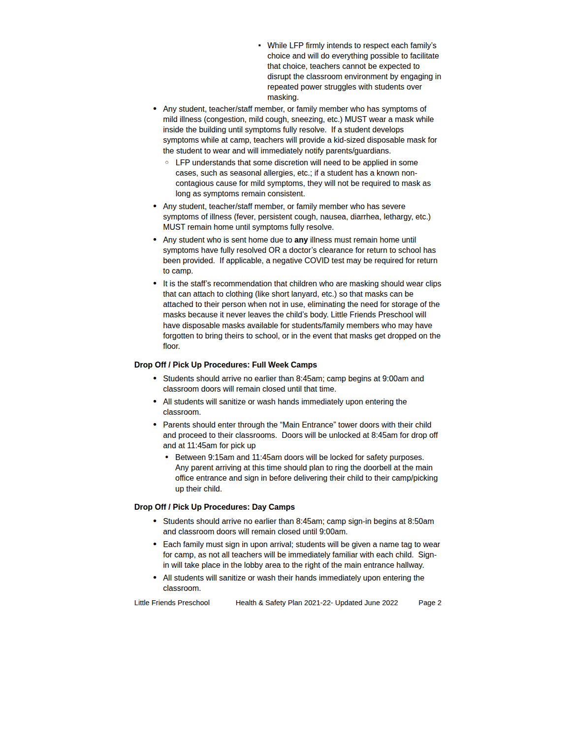While LFP firmly intends to respect each family’s choice and will do everything possible to facilitate that choice, teachers cannot be expected to disrupt the classroom environment by engaging in repeated power struggles with students over masking.
Any student, teacher/staff member, or family member who has symptoms of mild illness (congestion, mild cough, sneezing, etc.) MUST wear a mask while inside the building until symptoms fully resolve. If a student develops symptoms while at camp, teachers will provide a kid-sized disposable mask for the student to wear and will immediately notify parents/guardians.
LFP understands that some discretion will need to be applied in some cases, such as seasonal allergies, etc.; if a student has a known non-contagious cause for mild symptoms, they will not be required to mask as long as symptoms remain consistent.
Any student, teacher/staff member, or family member who has severe symptoms of illness (fever, persistent cough, nausea, diarrhea, lethargy, etc.) MUST remain home until symptoms fully resolve.
Any student who is sent home due to any illness must remain home until symptoms have fully resolved OR a doctor’s clearance for return to school has been provided. If applicable, a negative COVID test may be required for return to camp.
It is the staff’s recommendation that children who are masking should wear clips that can attach to clothing (like short lanyard, etc.) so that masks can be attached to their person when not in use, eliminating the need for storage of the masks because it never leaves the child’s body. Little Friends Preschool will have disposable masks available for students/family members who may have forgotten to bring theirs to school, or in the event that masks get dropped on the floor.
Drop Off / Pick Up Procedures: Full Week Camps
Students should arrive no earlier than 8:45am; camp begins at 9:00am and classroom doors will remain closed until that time.
All students will sanitize or wash hands immediately upon entering the classroom.
Parents should enter through the “Main Entrance” tower doors with their child and proceed to their classrooms. Doors will be unlocked at 8:45am for drop off and at 11:45am for pick up
Between 9:15am and 11:45am doors will be locked for safety purposes. Any parent arriving at this time should plan to ring the doorbell at the main office entrance and sign in before delivering their child to their camp/picking up their child.
Drop Off / Pick Up Procedures: Day Camps
Students should arrive no earlier than 8:45am; camp sign-in begins at 8:50am and classroom doors will remain closed until 9:00am.
Each family must sign in upon arrival; students will be given a name tag to wear for camp, as not all teachers will be immediately familiar with each child. Sign-in will take place in the lobby area to the right of the main entrance hallway.
All students will sanitize or wash their hands immediately upon entering the classroom.
Little Friends Preschool Health & Safety Plan 2021-22- Updated June 2022 Page 2